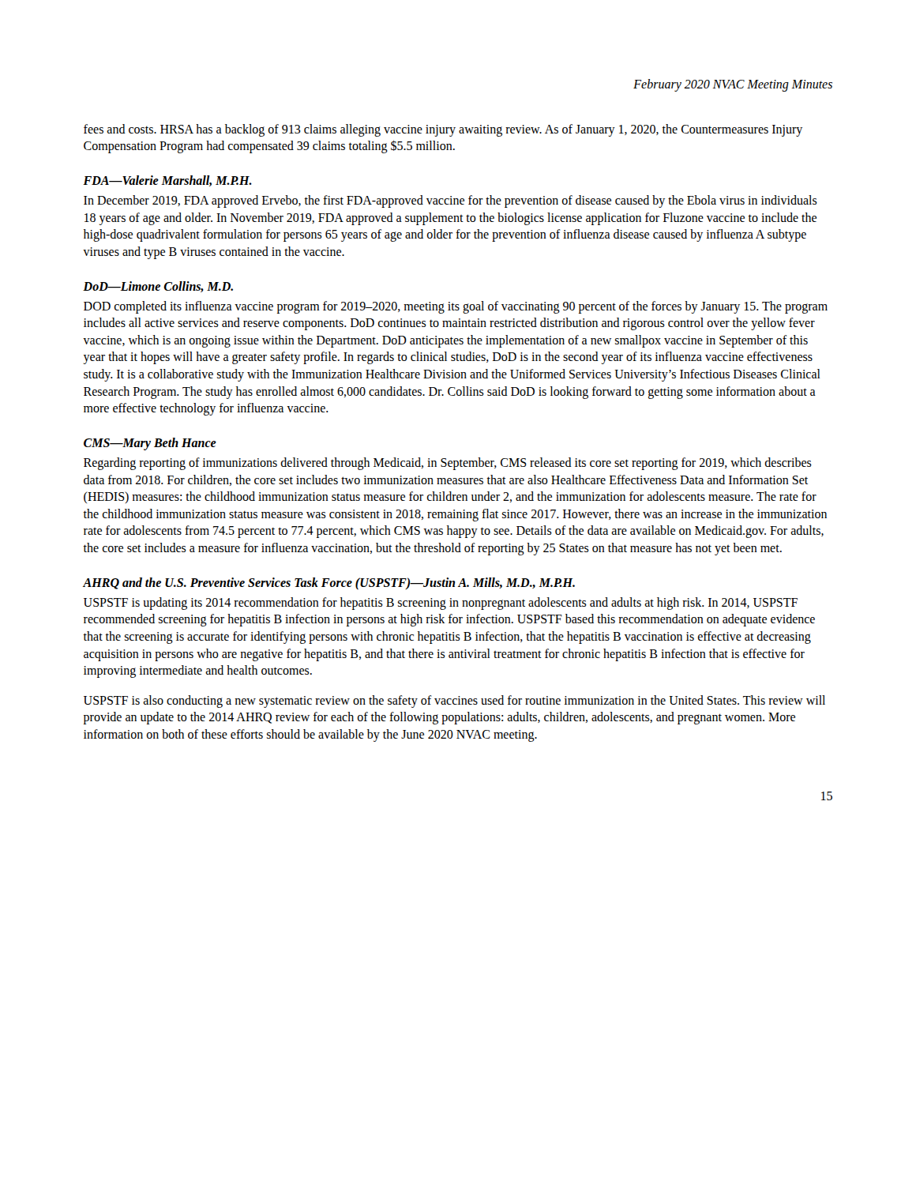February 2020 NVAC Meeting Minutes
fees and costs. HRSA has a backlog of 913 claims alleging vaccine injury awaiting review. As of January 1, 2020, the Countermeasures Injury Compensation Program had compensated 39 claims totaling $5.5 million.
FDA—Valerie Marshall, M.P.H.
In December 2019, FDA approved Ervebo, the first FDA-approved vaccine for the prevention of disease caused by the Ebola virus in individuals 18 years of age and older. In November 2019, FDA approved a supplement to the biologics license application for Fluzone vaccine to include the high-dose quadrivalent formulation for persons 65 years of age and older for the prevention of influenza disease caused by influenza A subtype viruses and type B viruses contained in the vaccine.
DoD—Limone Collins, M.D.
DOD completed its influenza vaccine program for 2019–2020, meeting its goal of vaccinating 90 percent of the forces by January 15. The program includes all active services and reserve components. DoD continues to maintain restricted distribution and rigorous control over the yellow fever vaccine, which is an ongoing issue within the Department. DoD anticipates the implementation of a new smallpox vaccine in September of this year that it hopes will have a greater safety profile. In regards to clinical studies, DoD is in the second year of its influenza vaccine effectiveness study. It is a collaborative study with the Immunization Healthcare Division and the Uniformed Services University’s Infectious Diseases Clinical Research Program. The study has enrolled almost 6,000 candidates. Dr. Collins said DoD is looking forward to getting some information about a more effective technology for influenza vaccine.
CMS—Mary Beth Hance
Regarding reporting of immunizations delivered through Medicaid, in September, CMS released its core set reporting for 2019, which describes data from 2018. For children, the core set includes two immunization measures that are also Healthcare Effectiveness Data and Information Set (HEDIS) measures: the childhood immunization status measure for children under 2, and the immunization for adolescents measure. The rate for the childhood immunization status measure was consistent in 2018, remaining flat since 2017. However, there was an increase in the immunization rate for adolescents from 74.5 percent to 77.4 percent, which CMS was happy to see. Details of the data are available on Medicaid.gov. For adults, the core set includes a measure for influenza vaccination, but the threshold of reporting by 25 States on that measure has not yet been met.
AHRQ and the U.S. Preventive Services Task Force (USPSTF)—Justin A. Mills, M.D., M.P.H.
USPSTF is updating its 2014 recommendation for hepatitis B screening in nonpregnant adolescents and adults at high risk. In 2014, USPSTF recommended screening for hepatitis B infection in persons at high risk for infection. USPSTF based this recommendation on adequate evidence that the screening is accurate for identifying persons with chronic hepatitis B infection, that the hepatitis B vaccination is effective at decreasing acquisition in persons who are negative for hepatitis B, and that there is antiviral treatment for chronic hepatitis B infection that is effective for improving intermediate and health outcomes.
USPSTF is also conducting a new systematic review on the safety of vaccines used for routine immunization in the United States. This review will provide an update to the 2014 AHRQ review for each of the following populations: adults, children, adolescents, and pregnant women. More information on both of these efforts should be available by the June 2020 NVAC meeting.
15